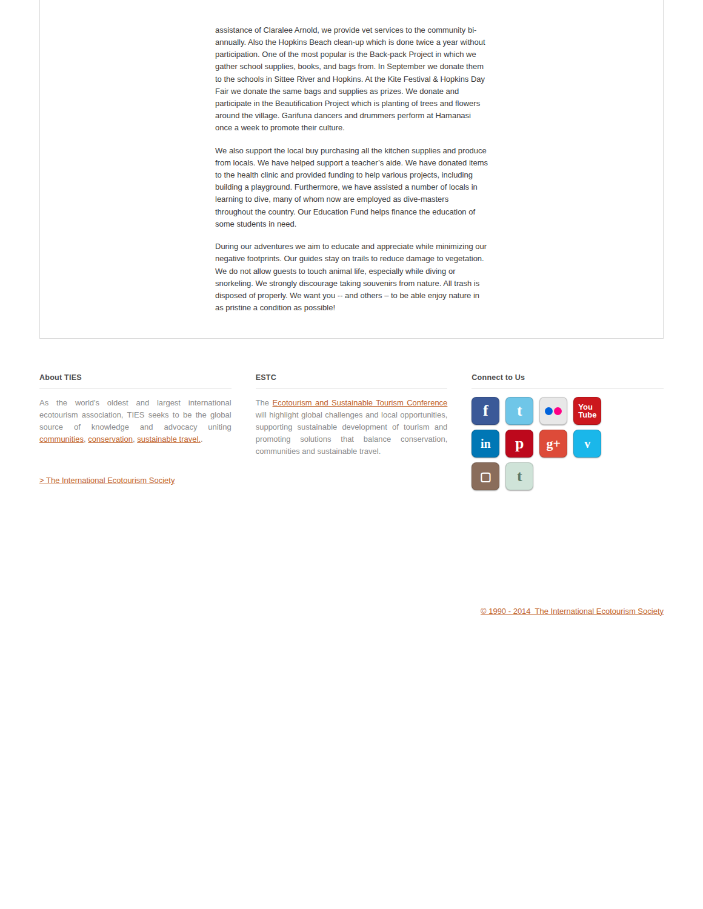assistance of Claralee Arnold, we provide vet services to the community bi-annually. Also the Hopkins Beach clean-up which is done twice a year without participation. One of the most popular is the Back-pack Project in which we gather school supplies, books, and bags from. In September we donate them to the schools in Sittee River and Hopkins. At the Kite Festival & Hopkins Day Fair we donate the same bags and supplies as prizes. We donate and participate in the Beautification Project which is planting of trees and flowers around the village. Garifuna dancers and drummers perform at Hamanasi once a week to promote their culture.
We also support the local buy purchasing all the kitchen supplies and produce from locals. We have helped support a teacher’s aide. We have donated items to the health clinic and provided funding to help various projects, including building a playground. Furthermore, we have assisted a number of locals in learning to dive, many of whom now are employed as dive-masters throughout the country. Our Education Fund helps finance the education of some students in need.
During our adventures we aim to educate and appreciate while minimizing our negative footprints. Our guides stay on trails to reduce damage to vegetation. We do not allow guests to touch animal life, especially while diving or snorkeling. We strongly discourage taking souvenirs from nature. All trash is disposed of properly. We want you -- and others – to be able enjoy nature in as pristine a condition as possible!
About TIES
As the world's oldest and largest international ecotourism association, TIES seeks to be the global source of knowledge and advocacy uniting communities, conservation, sustainable travel..
> The International Ecotourism Society
ESTC
The Ecotourism and Sustainable Tourism Conference will highlight global challenges and local opportunities, supporting sustainable development of tourism and promoting solutions that balance conservation, communities and sustainable travel.
Connect to Us
f t You
Tube in p g+ v ▢ t
© 1990 - 2014 The International Ecotourism Society